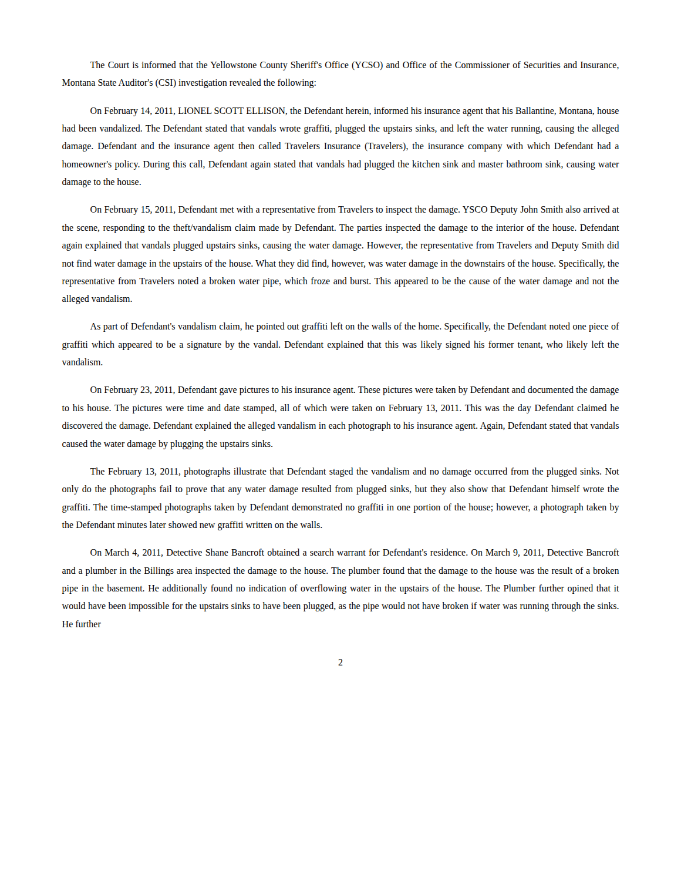The Court is informed that the Yellowstone County Sheriff's Office (YCSO) and Office of the Commissioner of Securities and Insurance, Montana State Auditor's (CSI) investigation revealed the following:
On February 14, 2011, LIONEL SCOTT ELLISON, the Defendant herein, informed his insurance agent that his Ballantine, Montana, house had been vandalized. The Defendant stated that vandals wrote graffiti, plugged the upstairs sinks, and left the water running, causing the alleged damage. Defendant and the insurance agent then called Travelers Insurance (Travelers), the insurance company with which Defendant had a homeowner's policy. During this call, Defendant again stated that vandals had plugged the kitchen sink and master bathroom sink, causing water damage to the house.
On February 15, 2011, Defendant met with a representative from Travelers to inspect the damage. YSCO Deputy John Smith also arrived at the scene, responding to the theft/vandalism claim made by Defendant. The parties inspected the damage to the interior of the house. Defendant again explained that vandals plugged upstairs sinks, causing the water damage. However, the representative from Travelers and Deputy Smith did not find water damage in the upstairs of the house. What they did find, however, was water damage in the downstairs of the house. Specifically, the representative from Travelers noted a broken water pipe, which froze and burst. This appeared to be the cause of the water damage and not the alleged vandalism.
As part of Defendant's vandalism claim, he pointed out graffiti left on the walls of the home. Specifically, the Defendant noted one piece of graffiti which appeared to be a signature by the vandal. Defendant explained that this was likely signed his former tenant, who likely left the vandalism.
On February 23, 2011, Defendant gave pictures to his insurance agent. These pictures were taken by Defendant and documented the damage to his house. The pictures were time and date stamped, all of which were taken on February 13, 2011. This was the day Defendant claimed he discovered the damage. Defendant explained the alleged vandalism in each photograph to his insurance agent. Again, Defendant stated that vandals caused the water damage by plugging the upstairs sinks.
The February 13, 2011, photographs illustrate that Defendant staged the vandalism and no damage occurred from the plugged sinks. Not only do the photographs fail to prove that any water damage resulted from plugged sinks, but they also show that Defendant himself wrote the graffiti. The time-stamped photographs taken by Defendant demonstrated no graffiti in one portion of the house; however, a photograph taken by the Defendant minutes later showed new graffiti written on the walls.
On March 4, 2011, Detective Shane Bancroft obtained a search warrant for Defendant's residence. On March 9, 2011, Detective Bancroft and a plumber in the Billings area inspected the damage to the house. The plumber found that the damage to the house was the result of a broken pipe in the basement. He additionally found no indication of overflowing water in the upstairs of the house. The Plumber further opined that it would have been impossible for the upstairs sinks to have been plugged, as the pipe would not have broken if water was running through the sinks. He further
2